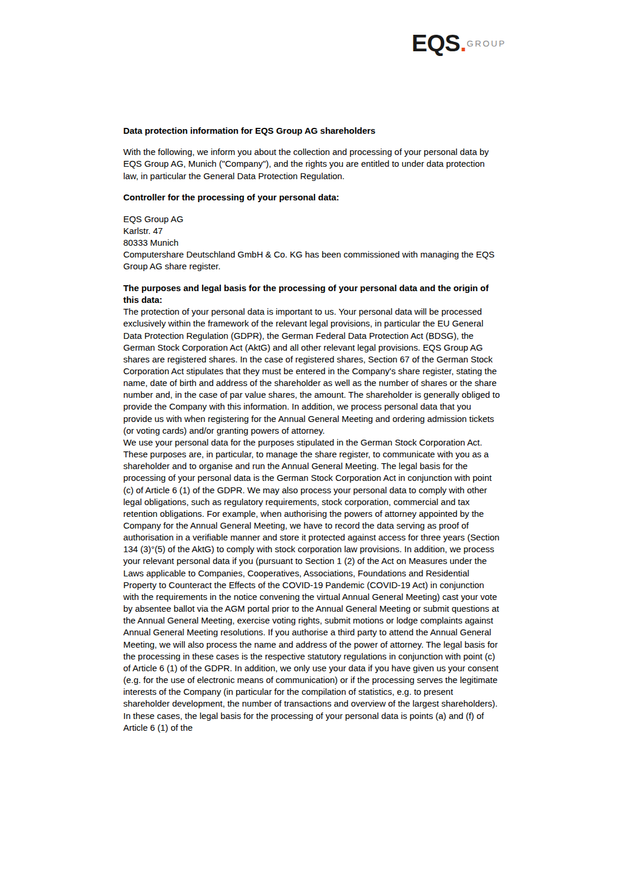EQS. GROUP
Data protection information for EQS Group AG shareholders
With the following, we inform you about the collection and processing of your personal data by EQS Group AG, Munich ("Company"), and the rights you are entitled to under data protection law, in particular the General Data Protection Regulation.
Controller for the processing of your personal data:
EQS Group AG
Karlstr. 47
80333 Munich
Computershare Deutschland GmbH & Co. KG has been commissioned with managing the EQS Group AG share register.
The purposes and legal basis for the processing of your personal data and the origin of this data:
The protection of your personal data is important to us. Your personal data will be processed exclusively within the framework of the relevant legal provisions, in particular the EU General Data Protection Regulation (GDPR), the German Federal Data Protection Act (BDSG), the German Stock Corporation Act (AktG) and all other relevant legal provisions. EQS Group AG shares are registered shares. In the case of registered shares, Section 67 of the German Stock Corporation Act stipulates that they must be entered in the Company's share register, stating the name, date of birth and address of the shareholder as well as the number of shares or the share number and, in the case of par value shares, the amount. The shareholder is generally obliged to provide the Company with this information. In addition, we process personal data that you provide us with when registering for the Annual General Meeting and ordering admission tickets (or voting cards) and/or granting powers of attorney.
We use your personal data for the purposes stipulated in the German Stock Corporation Act. These purposes are, in particular, to manage the share register, to communicate with you as a shareholder and to organise and run the Annual General Meeting. The legal basis for the processing of your personal data is the German Stock Corporation Act in conjunction with point (c) of Article 6 (1) of the GDPR. We may also process your personal data to comply with other legal obligations, such as regulatory requirements, stock corporation, commercial and tax retention obligations. For example, when authorising the powers of attorney appointed by the Company for the Annual General Meeting, we have to record the data serving as proof of authorisation in a verifiable manner and store it protected against access for three years (Section 134 (3)°(5) of the AktG) to comply with stock corporation law provisions. In addition, we process your relevant personal data if you (pursuant to Section 1 (2) of the Act on Measures under the Laws applicable to Companies, Cooperatives, Associations, Foundations and Residential Property to Counteract the Effects of the COVID-19 Pandemic (COVID-19 Act) in conjunction with the requirements in the notice convening the virtual Annual General Meeting) cast your vote by absentee ballot via the AGM portal prior to the Annual General Meeting or submit questions at the Annual General Meeting, exercise voting rights, submit motions or lodge complaints against Annual General Meeting resolutions. If you authorise a third party to attend the Annual General Meeting, we will also process the name and address of the power of attorney. The legal basis for the processing in these cases is the respective statutory regulations in conjunction with point (c) of Article 6 (1) of the GDPR. In addition, we only use your data if you have given us your consent (e.g. for the use of electronic means of communication) or if the processing serves the legitimate interests of the Company (in particular for the compilation of statistics, e.g. to present shareholder development, the number of transactions and overview of the largest shareholders). In these cases, the legal basis for the processing of your personal data is points (a) and (f) of Article 6 (1) of the